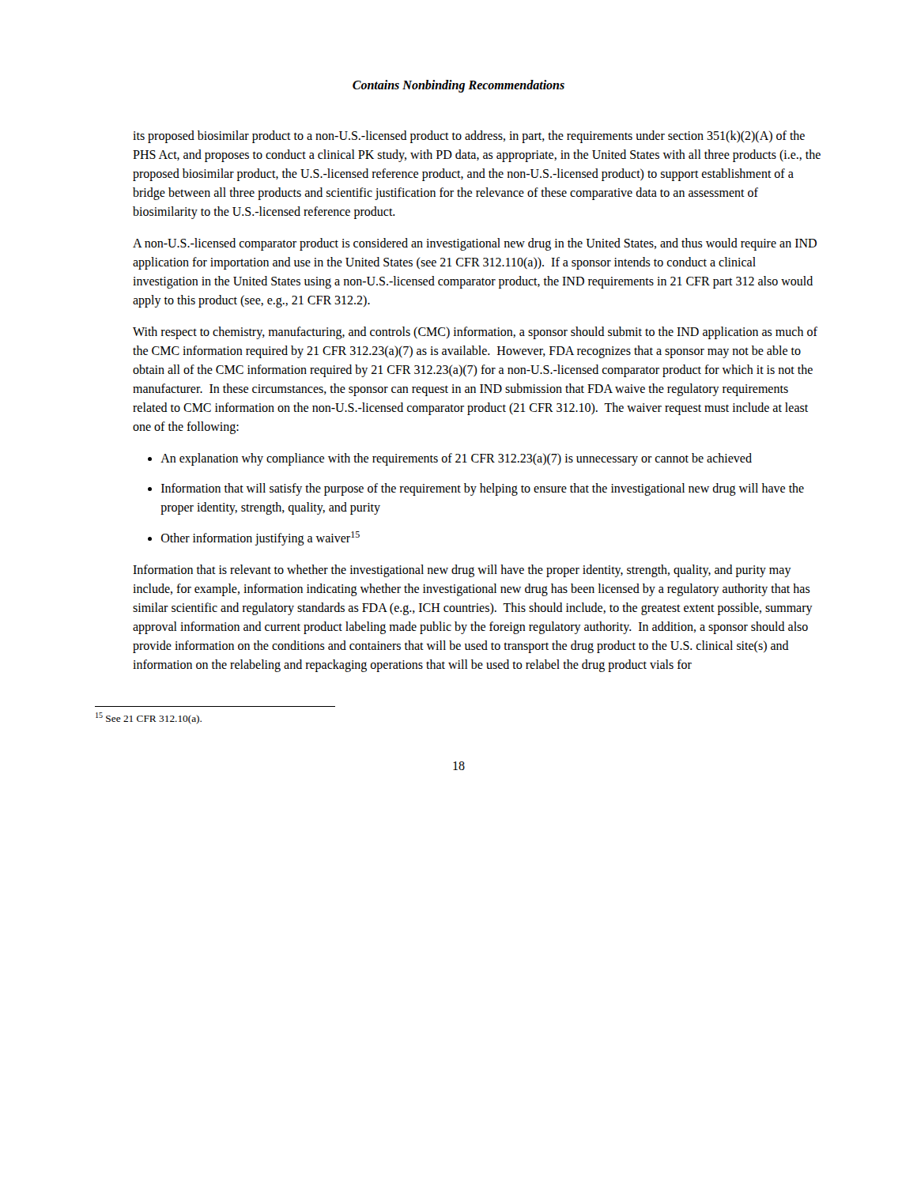Contains Nonbinding Recommendations
its proposed biosimilar product to a non-U.S.-licensed product to address, in part, the requirements under section 351(k)(2)(A) of the PHS Act, and proposes to conduct a clinical PK study, with PD data, as appropriate, in the United States with all three products (i.e., the proposed biosimilar product, the U.S.-licensed reference product, and the non-U.S.-licensed product) to support establishment of a bridge between all three products and scientific justification for the relevance of these comparative data to an assessment of biosimilarity to the U.S.-licensed reference product.
A non-U.S.-licensed comparator product is considered an investigational new drug in the United States, and thus would require an IND application for importation and use in the United States (see 21 CFR 312.110(a)). If a sponsor intends to conduct a clinical investigation in the United States using a non-U.S.-licensed comparator product, the IND requirements in 21 CFR part 312 also would apply to this product (see, e.g., 21 CFR 312.2).
With respect to chemistry, manufacturing, and controls (CMC) information, a sponsor should submit to the IND application as much of the CMC information required by 21 CFR 312.23(a)(7) as is available. However, FDA recognizes that a sponsor may not be able to obtain all of the CMC information required by 21 CFR 312.23(a)(7) for a non-U.S.-licensed comparator product for which it is not the manufacturer. In these circumstances, the sponsor can request in an IND submission that FDA waive the regulatory requirements related to CMC information on the non-U.S.-licensed comparator product (21 CFR 312.10). The waiver request must include at least one of the following:
An explanation why compliance with the requirements of 21 CFR 312.23(a)(7) is unnecessary or cannot be achieved
Information that will satisfy the purpose of the requirement by helping to ensure that the investigational new drug will have the proper identity, strength, quality, and purity
Other information justifying a waiver15
Information that is relevant to whether the investigational new drug will have the proper identity, strength, quality, and purity may include, for example, information indicating whether the investigational new drug has been licensed by a regulatory authority that has similar scientific and regulatory standards as FDA (e.g., ICH countries). This should include, to the greatest extent possible, summary approval information and current product labeling made public by the foreign regulatory authority. In addition, a sponsor should also provide information on the conditions and containers that will be used to transport the drug product to the U.S. clinical site(s) and information on the relabeling and repackaging operations that will be used to relabel the drug product vials for
15 See 21 CFR 312.10(a).
18